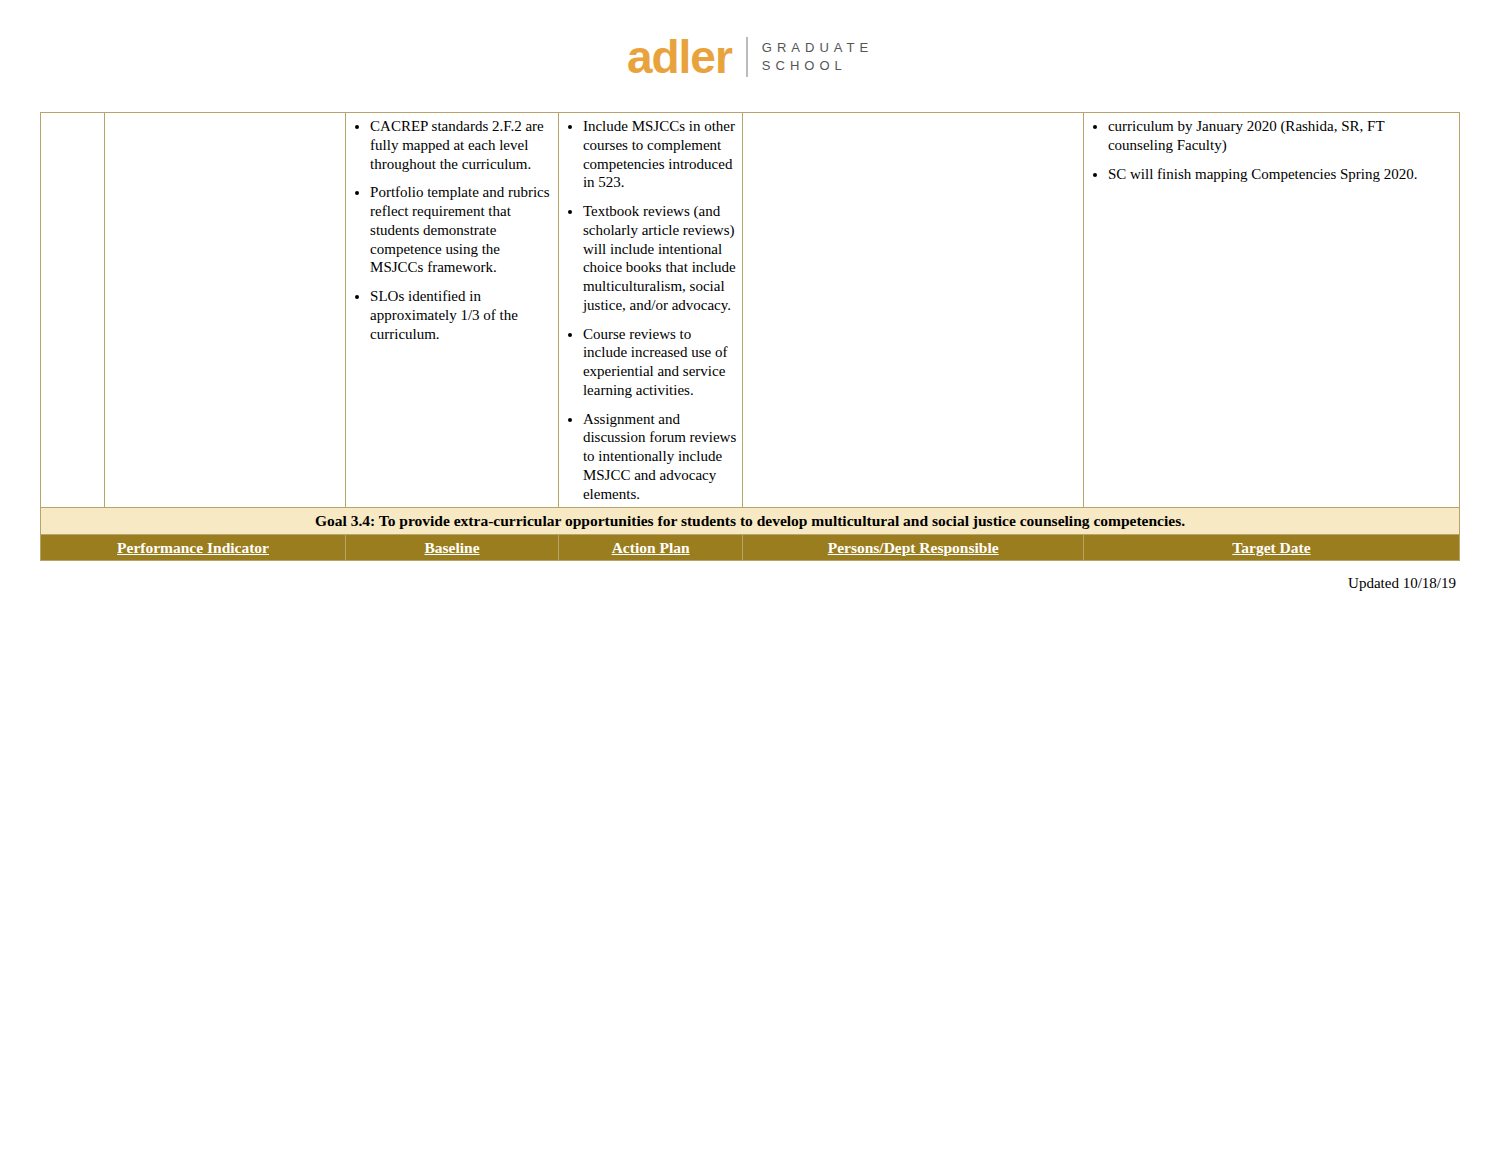adler GRADUATE
SCHOOL
| | | CACREP standards 2.F.2 are fully mapped at each level throughout the curriculum. Portfolio template and rubrics reflect requirement that students demonstrate competence using the MSJCCs framework. SLOs identified in approximately 1/3 of the curriculum. | Include MSJCCs in other courses to complement competencies introduced in 523. Textbook reviews (and scholarly article reviews) will include intentional choice books that include multiculturalism, social justice, and/or advocacy. Course reviews to include increased use of experiential and service learning activities. Assignment and discussion forum reviews to intentionally include MSJCC and advocacy elements. | | curriculum by January 2020 (Rashida, SR, FT counseling Faculty) SC will finish mapping Competencies Spring 2020. |
| Goal 3.4: To provide extra-curricular opportunities for students to develop multicultural and social justice counseling competencies. |
| Performance Indicator | Baseline | Action Plan | Persons/Dept Responsible | Target Date |
Updated 10/18/19